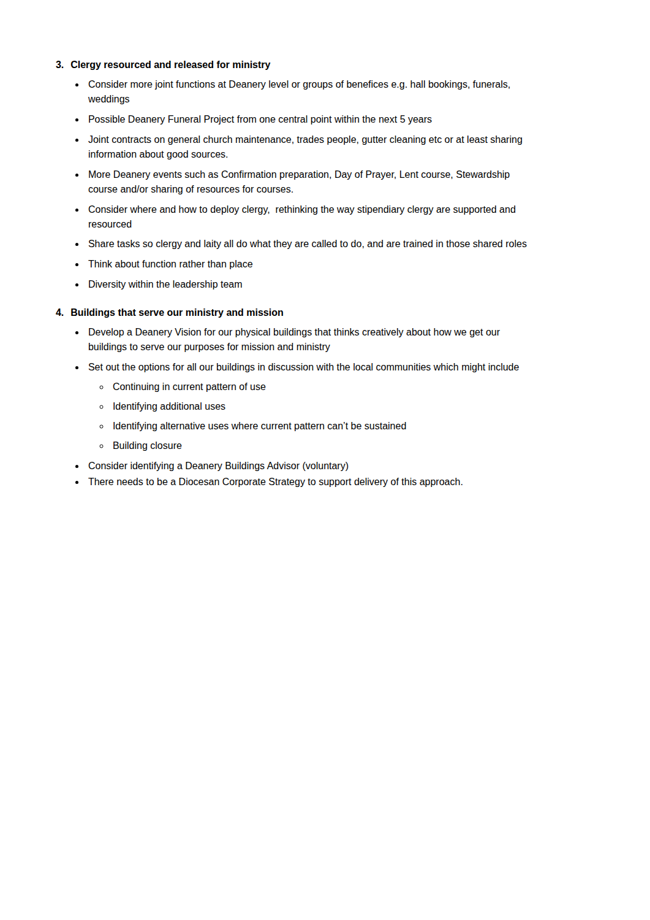Clergy resourced and released for ministry
Consider more joint functions at Deanery level or groups of benefices e.g. hall bookings, funerals, weddings
Possible Deanery Funeral Project from one central point within the next 5 years
Joint contracts on general church maintenance, trades people, gutter cleaning etc or at least sharing information about good sources.
More Deanery events such as Confirmation preparation, Day of Prayer, Lent course, Stewardship course and/or sharing of resources for courses.
Consider where and how to deploy clergy, rethinking the way stipendiary clergy are supported and resourced
Share tasks so clergy and laity all do what they are called to do, and are trained in those shared roles
Think about function rather than place
Diversity within the leadership team
Buildings that serve our ministry and mission
Develop a Deanery Vision for our physical buildings that thinks creatively about how we get our buildings to serve our purposes for mission and ministry
Set out the options for all our buildings in discussion with the local communities which might include
Continuing in current pattern of use
Identifying additional uses
Identifying alternative uses where current pattern can’t be sustained
Building closure
Consider identifying a Deanery Buildings Advisor (voluntary)
There needs to be a Diocesan Corporate Strategy to support delivery of this approach.